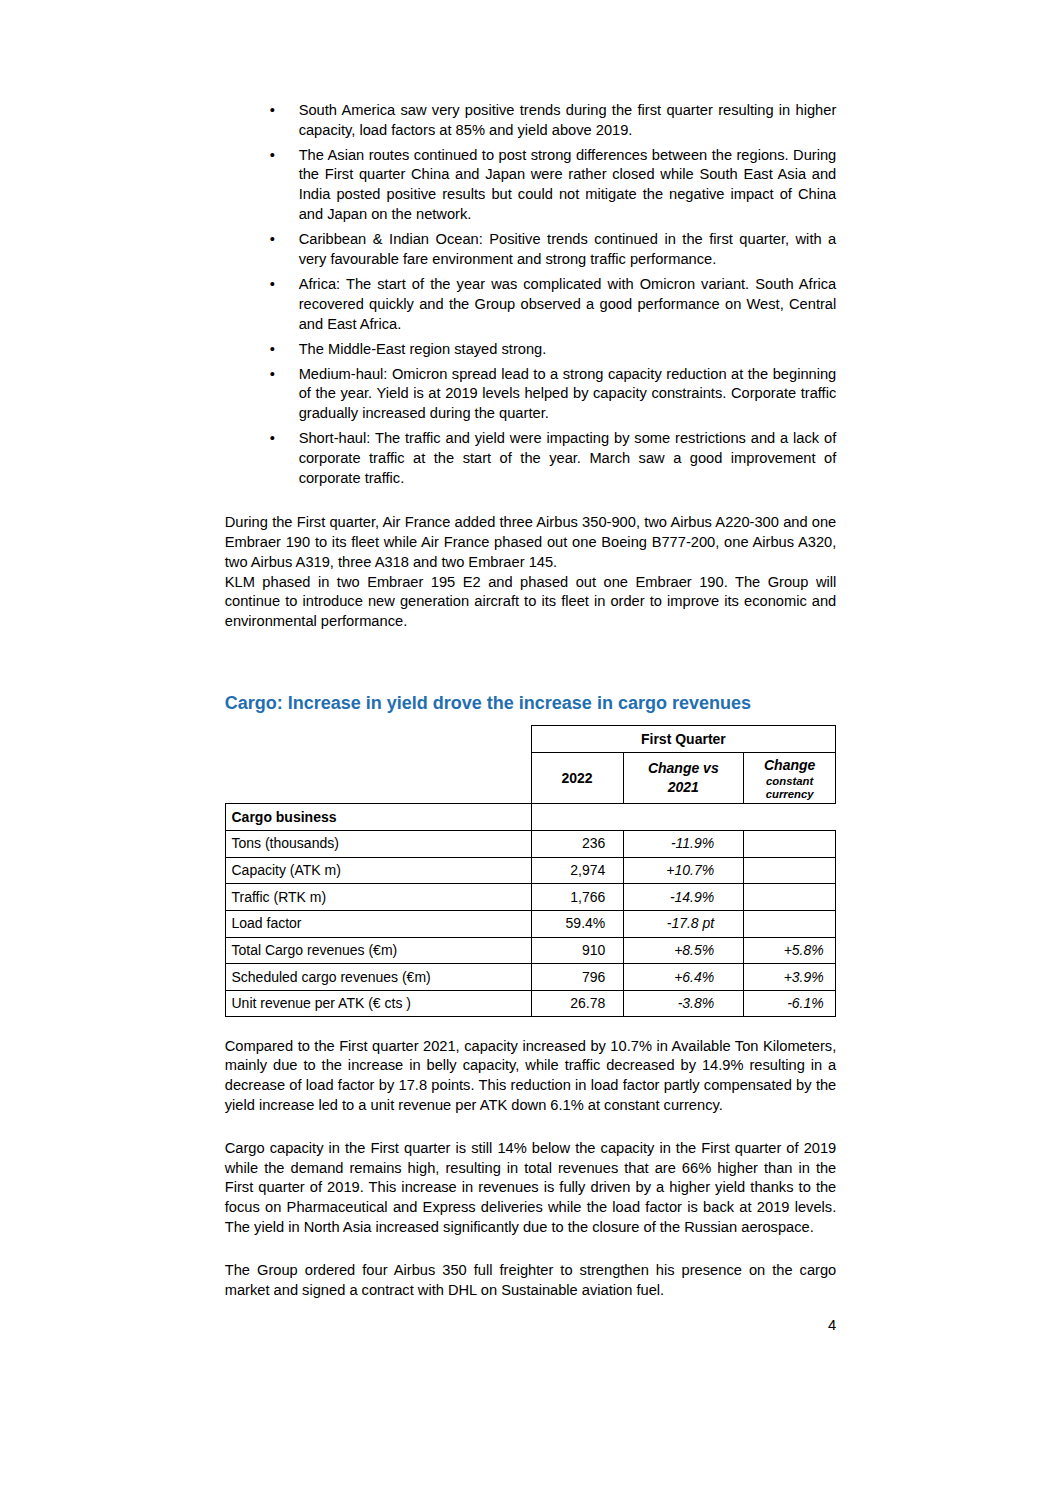South America saw very positive trends during the first quarter resulting in higher capacity, load factors at 85% and yield above 2019.
The Asian routes continued to post strong differences between the regions. During the First quarter China and Japan were rather closed while South East Asia and India posted positive results but could not mitigate the negative impact of China and Japan on the network.
Caribbean & Indian Ocean: Positive trends continued in the first quarter, with a very favourable fare environment and strong traffic performance.
Africa: The start of the year was complicated with Omicron variant. South Africa recovered quickly and the Group observed a good performance on West, Central and East Africa.
The Middle-East region stayed strong.
Medium-haul: Omicron spread lead to a strong capacity reduction at the beginning of the year. Yield is at 2019 levels helped by capacity constraints. Corporate traffic gradually increased during the quarter.
Short-haul: The traffic and yield were impacting by some restrictions and a lack of corporate traffic at the start of the year. March saw a good improvement of corporate traffic.
During the First quarter, Air France added three Airbus 350-900, two Airbus A220-300 and one Embraer 190 to its fleet while Air France phased out one Boeing B777-200, one Airbus A320, two Airbus A319, three A318 and two Embraer 145.
KLM phased in two Embraer 195 E2 and phased out one Embraer 190. The Group will continue to introduce new generation aircraft to its fleet in order to improve its economic and environmental performance.
Cargo: Increase in yield drove the increase in cargo revenues
| | First Quarter |
| --- | --- |
| 2022 | Change vs 2021 | Change constant currency |
| Cargo business | | | |
| Tons (thousands) | 236 | -11.9% | |
| Capacity (ATK m) | 2,974 | +10.7% | |
| Traffic (RTK m) | 1,766 | -14.9% | |
| Load factor | 59.4% | -17.8 pt | |
| Total Cargo revenues (€m) | 910 | +8.5% | +5.8% |
| Scheduled cargo revenues (€m) | 796 | +6.4% | +3.9% |
| Unit revenue per ATK (€ cts ) | 26.78 | -3.8% | -6.1% |
Compared to the First quarter 2021, capacity increased by 10.7% in Available Ton Kilometers, mainly due to the increase in belly capacity, while traffic decreased by 14.9% resulting in a decrease of load factor by 17.8 points. This reduction in load factor partly compensated by the yield increase led to a unit revenue per ATK down 6.1% at constant currency.
Cargo capacity in the First quarter is still 14% below the capacity in the First quarter of 2019 while the demand remains high, resulting in total revenues that are 66% higher than in the First quarter of 2019. This increase in revenues is fully driven by a higher yield thanks to the focus on Pharmaceutical and Express deliveries while the load factor is back at 2019 levels. The yield in North Asia increased significantly due to the closure of the Russian aerospace.
The Group ordered four Airbus 350 full freighter to strengthen his presence on the cargo market and signed a contract with DHL on Sustainable aviation fuel.
4